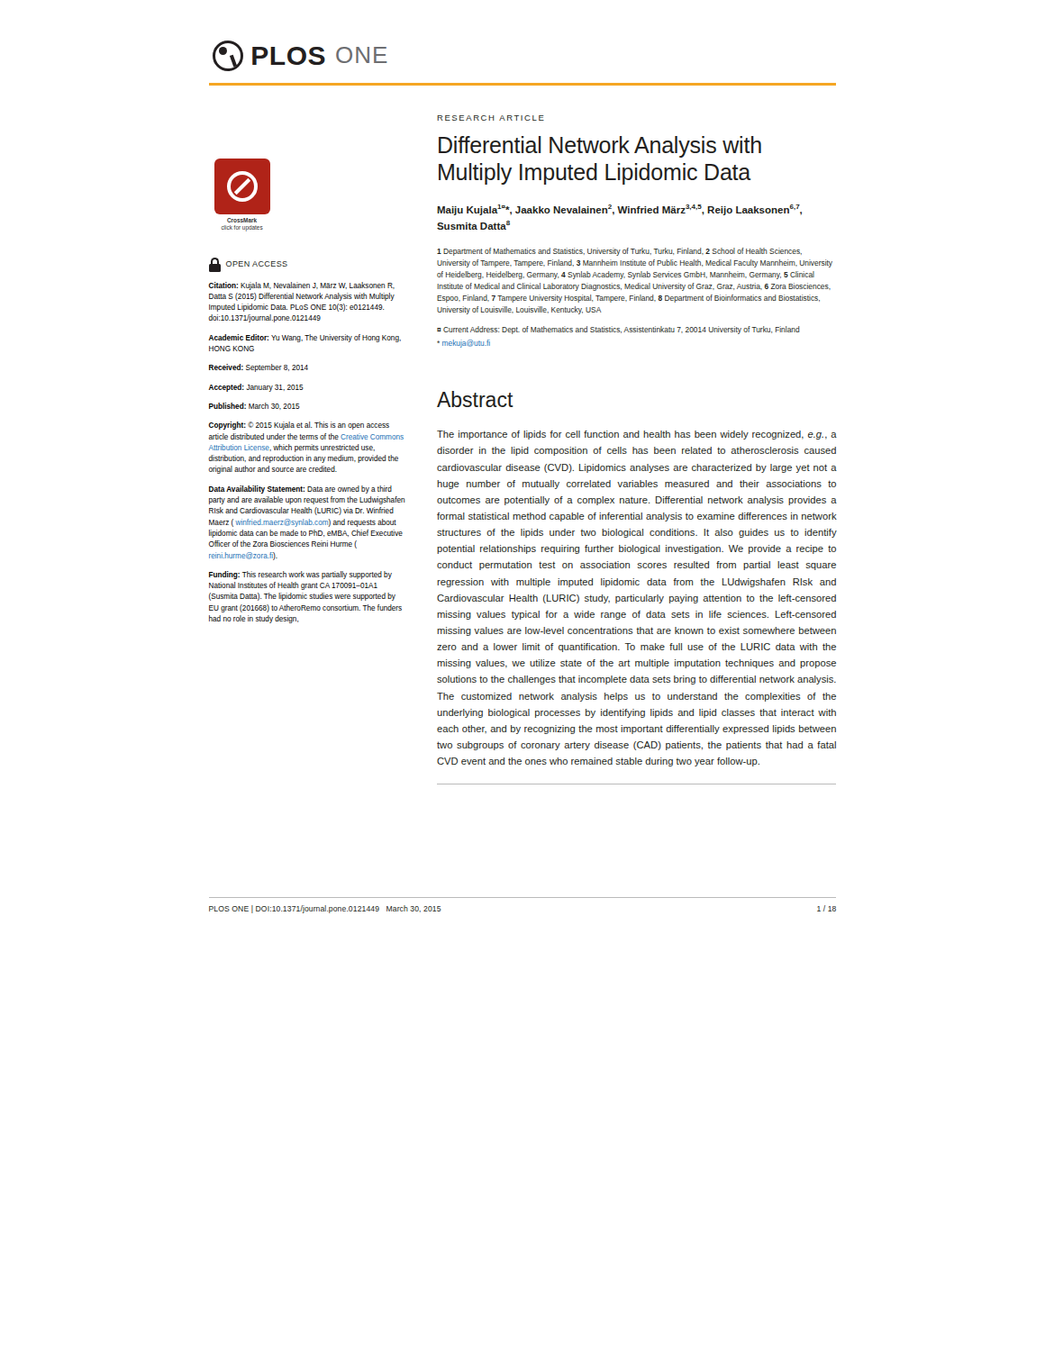PLOS
ONE
CrossMark
click for updates
OPEN ACCESS
Citation: Kujala M, Nevalainen J, März W, Laaksonen R, Datta S (2015) Differential Network Analysis with Multiply Imputed Lipidomic Data. PLoS ONE 10(3): e0121449. doi:10.1371/journal.pone.0121449
Academic Editor: Yu Wang, The University of Hong Kong, HONG KONG
Received: September 8, 2014
Accepted: January 31, 2015
Published: March 30, 2015
Copyright: © 2015 Kujala et al. This is an open access article distributed under the terms of the Creative Commons Attribution License, which permits unrestricted use, distribution, and reproduction in any medium, provided the original author and source are credited.
Data Availability Statement: Data are owned by a third party and are available upon request from the Ludwigshafen RIsk and Cardiovascular Health (LURIC) via Dr. Winfried Maerz ( winfried.maerz@synlab.com) and requests about lipidomic data can be made to PhD, eMBA, Chief Executive Officer of the Zora Biosciences Reini Hurme ( reini.hurme@zora.fi).
Funding: This research work was partially supported by National Institutes of Health grant CA 170091–01A1 (Susmita Datta). The lipidomic studies were supported by EU grant (201668) to AtheroRemo consortium. The funders had no role in study design,
RESEARCH ARTICLE
Differential Network Analysis with Multiply Imputed Lipidomic Data
Maiju Kujala1¤*, Jaakko Nevalainen2, Winfried März3,4,5, Reijo Laaksonen6,7, Susmita Datta8
1 Department of Mathematics and Statistics, University of Turku, Turku, Finland, 2 School of Health Sciences, University of Tampere, Tampere, Finland, 3 Mannheim Institute of Public Health, Medical Faculty Mannheim, University of Heidelberg, Heidelberg, Germany, 4 Synlab Academy, Synlab Services GmbH, Mannheim, Germany, 5 Clinical Institute of Medical and Clinical Laboratory Diagnostics, Medical University of Graz, Graz, Austria, 6 Zora Biosciences, Espoo, Finland, 7 Tampere University Hospital, Tampere, Finland, 8 Department of Bioinformatics and Biostatistics, University of Louisville, Louisville, Kentucky, USA
¤ Current Address: Dept. of Mathematics and Statistics, Assistentinkatu 7, 20014 University of Turku, Finland
* mekuja@utu.fi
Abstract
The importance of lipids for cell function and health has been widely recognized, e.g., a disorder in the lipid composition of cells has been related to atherosclerosis caused cardiovascular disease (CVD). Lipidomics analyses are characterized by large yet not a huge number of mutually correlated variables measured and their associations to outcomes are potentially of a complex nature. Differential network analysis provides a formal statistical method capable of inferential analysis to examine differences in network structures of the lipids under two biological conditions. It also guides us to identify potential relationships requiring further biological investigation. We provide a recipe to conduct permutation test on association scores resulted from partial least square regression with multiple imputed lipidomic data from the LUdwigshafen RIsk and Cardiovascular Health (LURIC) study, particularly paying attention to the left-censored missing values typical for a wide range of data sets in life sciences. Left-censored missing values are low-level concentrations that are known to exist somewhere between zero and a lower limit of quantification. To make full use of the LURIC data with the missing values, we utilize state of the art multiple imputation techniques and propose solutions to the challenges that incomplete data sets bring to differential network analysis. The customized network analysis helps us to understand the complexities of the underlying biological processes by identifying lipids and lipid classes that interact with each other, and by recognizing the most important differentially expressed lipids between two subgroups of coronary artery disease (CAD) patients, the patients that had a fatal CVD event and the ones who remained stable during two year follow-up.
PLOS ONE | DOI:10.1371/journal.pone.0121449 March 30, 2015
1 / 18